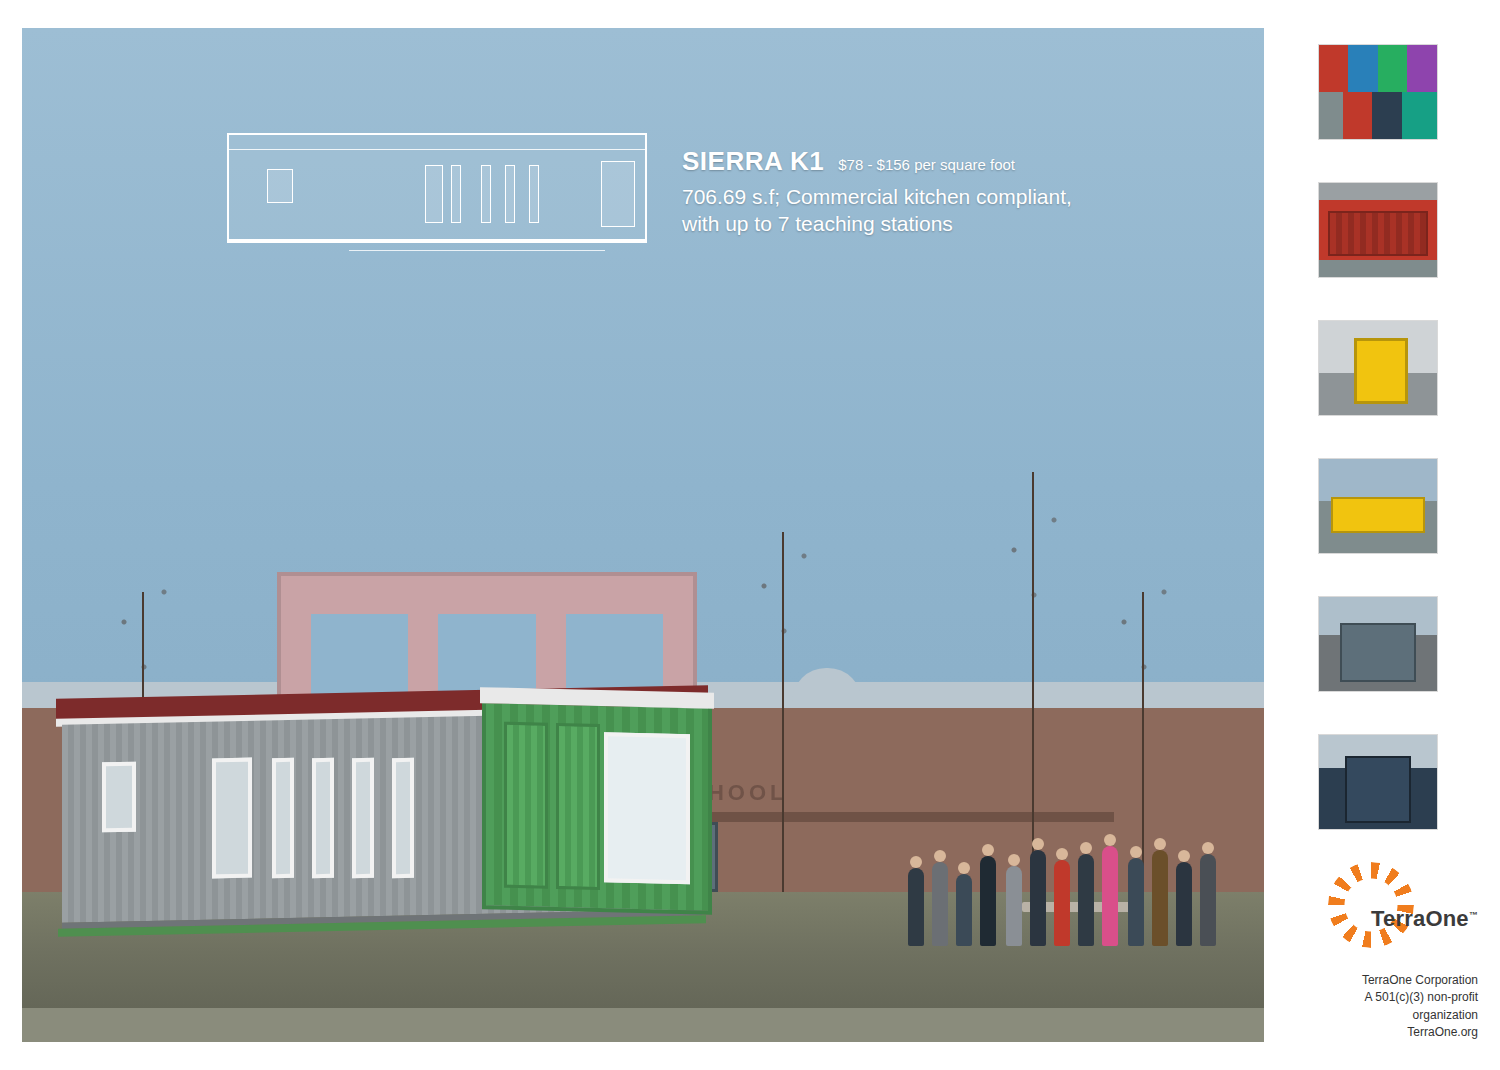SIERRA K1
$78 - $156 per square foot
706.69 s.f; Commercial kitchen compliant,
with up to 7 teaching stations
RENO HIGH SCHOOL
TerraOne™
TerraOne Corporation
A 501(c)(3) non-profit
organization
TerraOne.org